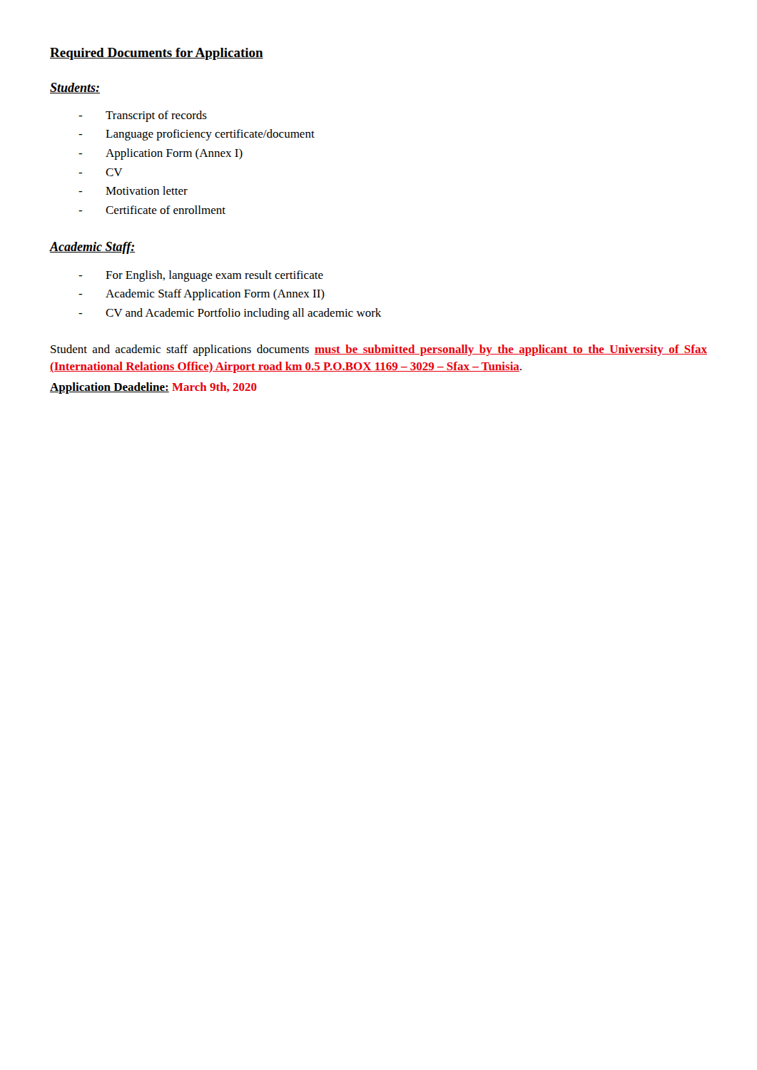Required Documents for Application
Students:
Transcript of records
Language proficiency certificate/document
Application Form (Annex I)
CV
Motivation letter
Certificate of enrollment
Academic Staff:
For English, language exam result certificate
Academic Staff Application Form (Annex II)
CV and Academic Portfolio including all academic work
Student and academic staff applications documents must be submitted personally by the applicant to the University of Sfax (International Relations Office) Airport road km 0.5 P.O.BOX 1169 – 3029 – Sfax – Tunisia.
Application Deadeline: March 9th, 2020